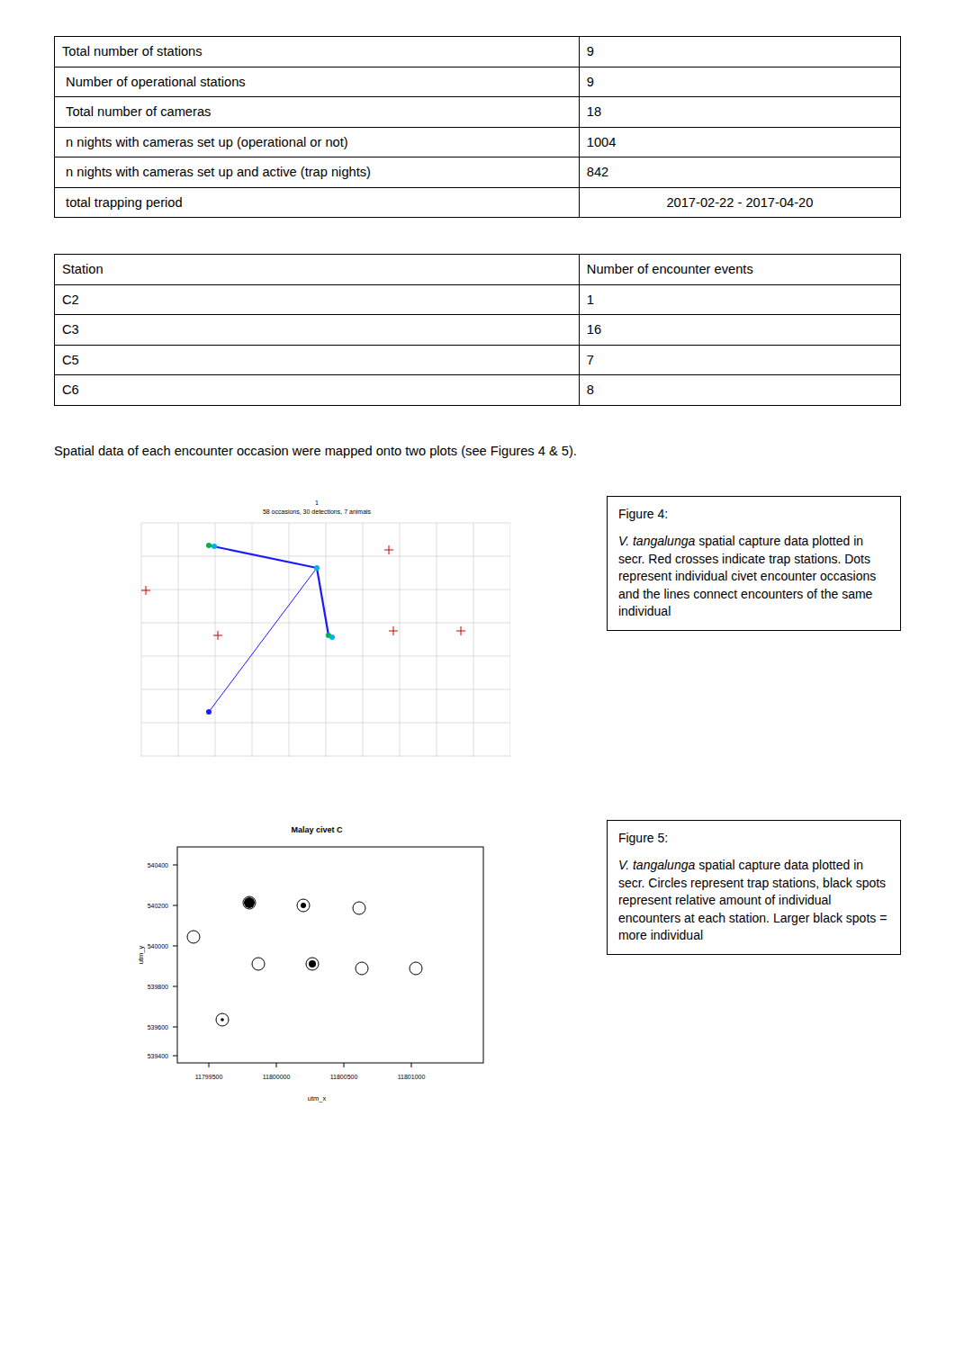| Total number of stations | 9 |
| Number of operational stations | 9 |
| Total number of cameras | 18 |
| n nights with cameras set up (operational or not) | 1004 |
| n nights with cameras set up and active (trap nights) | 842 |
| total trapping period | 2017-02-22 - 2017-04-20 |
| Station | Number of encounter events |
| C2 | 1 |
| C3 | 16 |
| C5 | 7 |
| C6 | 8 |
Spatial data of each encounter occasion were mapped onto two plots (see Figures 4 & 5).
1 58 occasions, 30 detections, 7 animals
Figure 4:
V. tangalunga spatial capture data plotted in secr. Red crosses indicate trap stations. Dots represent individual civet encounter occasions and the lines connect encounters of the same individual
Malay civet C 540400 540200 540000 539800 539600 539400 utm_y 11799500 11800000 11800500 11801000 utm_x
Figure 5:
V. tangalunga spatial capture data plotted in secr. Circles represent trap stations, black spots represent relative amount of individual encounters at each station. Larger black spots = more individual